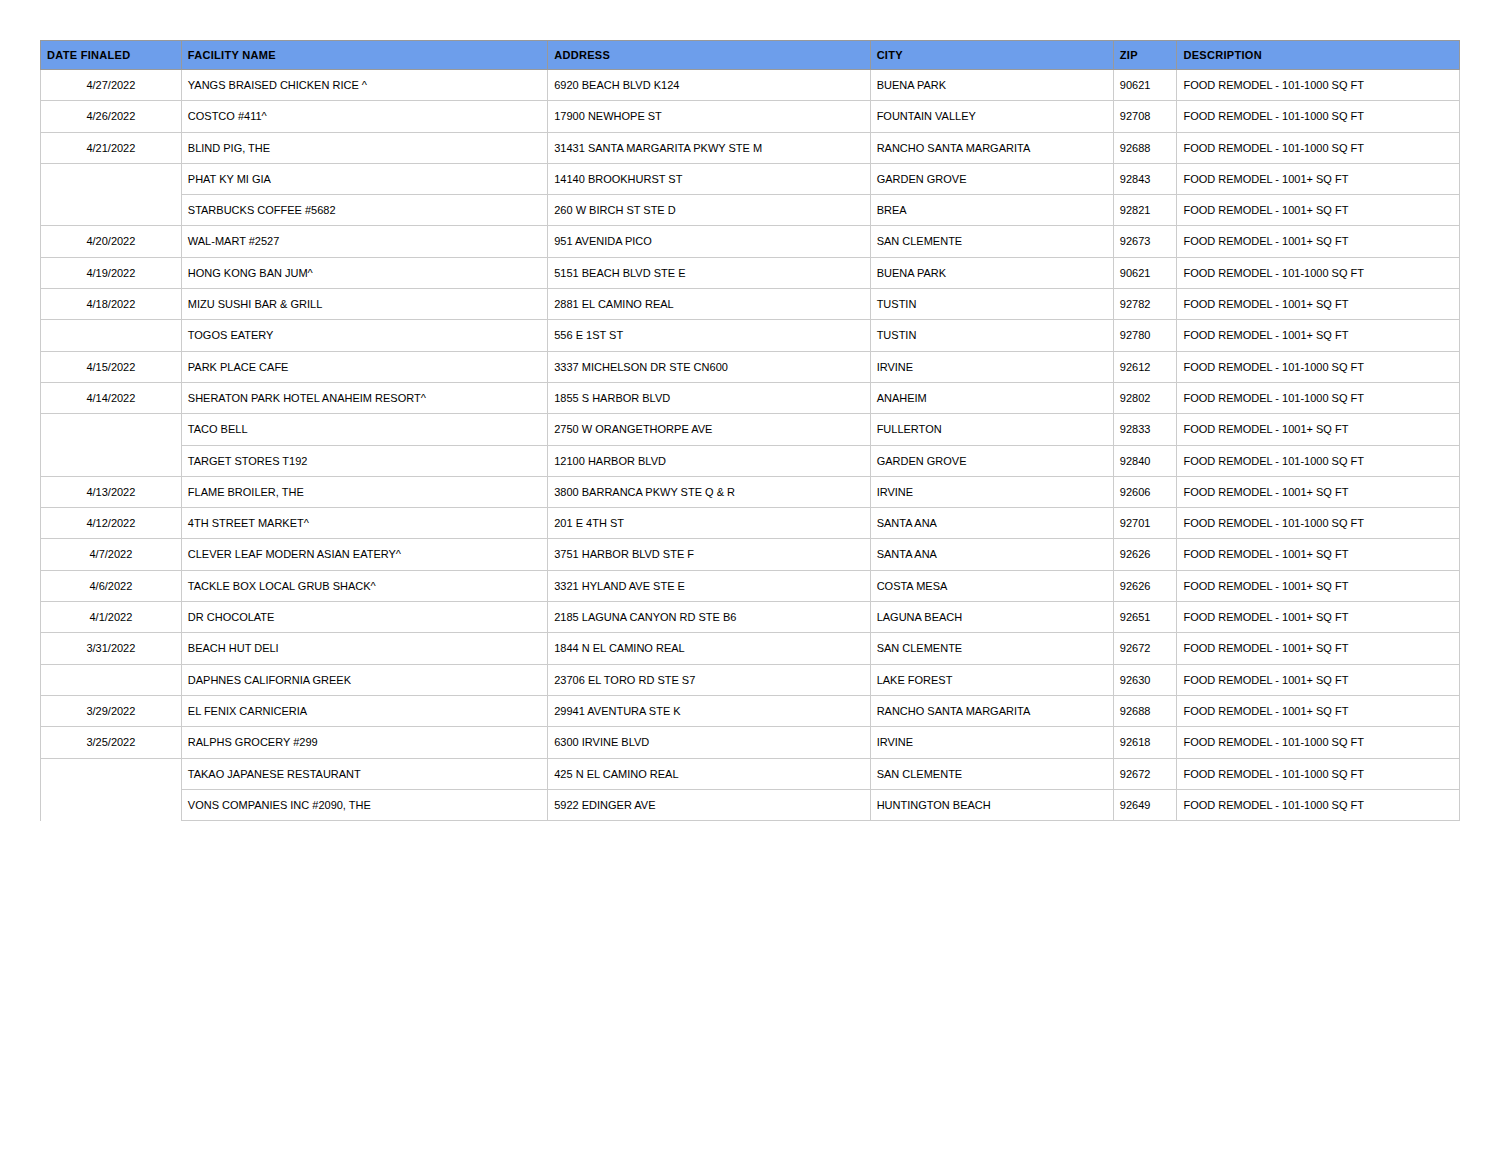| DATE FINALED | FACILITY NAME | ADDRESS | CITY | ZIP | DESCRIPTION |
| --- | --- | --- | --- | --- | --- |
| 4/27/2022 | YANGS BRAISED CHICKEN RICE ^ | 6920 BEACH BLVD K124 | BUENA PARK | 90621 | FOOD REMODEL - 101-1000 SQ FT |
| 4/26/2022 | COSTCO #411^ | 17900 NEWHOPE ST | FOUNTAIN VALLEY | 92708 | FOOD REMODEL - 101-1000 SQ FT |
| 4/21/2022 | BLIND PIG, THE | 31431 SANTA MARGARITA PKWY STE M | RANCHO SANTA MARGARITA | 92688 | FOOD REMODEL - 101-1000 SQ FT |
| | PHAT KY MI GIA | 14140 BROOKHURST ST | GARDEN GROVE | 92843 | FOOD REMODEL - 1001+ SQ FT |
| | STARBUCKS COFFEE #5682 | 260 W BIRCH ST STE D | BREA | 92821 | FOOD REMODEL - 1001+ SQ FT |
| 4/20/2022 | WAL-MART #2527 | 951 AVENIDA PICO | SAN CLEMENTE | 92673 | FOOD REMODEL - 1001+ SQ FT |
| 4/19/2022 | HONG KONG BAN JUM^ | 5151 BEACH BLVD STE E | BUENA PARK | 90621 | FOOD REMODEL - 101-1000 SQ FT |
| 4/18/2022 | MIZU SUSHI BAR & GRILL | 2881 EL CAMINO REAL | TUSTIN | 92782 | FOOD REMODEL - 1001+ SQ FT |
| | TOGOS EATERY | 556 E 1ST ST | TUSTIN | 92780 | FOOD REMODEL - 1001+ SQ FT |
| 4/15/2022 | PARK PLACE CAFE | 3337 MICHELSON DR STE CN600 | IRVINE | 92612 | FOOD REMODEL - 101-1000 SQ FT |
| 4/14/2022 | SHERATON PARK HOTEL ANAHEIM RESORT^ | 1855 S HARBOR BLVD | ANAHEIM | 92802 | FOOD REMODEL - 101-1000 SQ FT |
| | TACO BELL | 2750 W ORANGETHORPE AVE | FULLERTON | 92833 | FOOD REMODEL - 1001+ SQ FT |
| | TARGET STORES T192 | 12100 HARBOR BLVD | GARDEN GROVE | 92840 | FOOD REMODEL - 101-1000 SQ FT |
| 4/13/2022 | FLAME BROILER, THE | 3800 BARRANCA PKWY STE Q & R | IRVINE | 92606 | FOOD REMODEL - 1001+ SQ FT |
| 4/12/2022 | 4TH STREET MARKET^ | 201 E 4TH ST | SANTA ANA | 92701 | FOOD REMODEL - 101-1000 SQ FT |
| 4/7/2022 | CLEVER LEAF MODERN ASIAN EATERY^ | 3751 HARBOR BLVD STE F | SANTA ANA | 92626 | FOOD REMODEL - 1001+ SQ FT |
| 4/6/2022 | TACKLE BOX LOCAL GRUB SHACK^ | 3321 HYLAND AVE STE E | COSTA MESA | 92626 | FOOD REMODEL - 1001+ SQ FT |
| 4/1/2022 | DR CHOCOLATE | 2185 LAGUNA CANYON RD STE B6 | LAGUNA BEACH | 92651 | FOOD REMODEL - 1001+ SQ FT |
| 3/31/2022 | BEACH HUT DELI | 1844 N EL CAMINO REAL | SAN CLEMENTE | 92672 | FOOD REMODEL - 1001+ SQ FT |
| | DAPHNES CALIFORNIA GREEK | 23706 EL TORO RD STE S7 | LAKE FOREST | 92630 | FOOD REMODEL - 1001+ SQ FT |
| 3/29/2022 | EL FENIX CARNICERIA | 29941 AVENTURA STE K | RANCHO SANTA MARGARITA | 92688 | FOOD REMODEL - 1001+ SQ FT |
| 3/25/2022 | RALPHS GROCERY #299 | 6300 IRVINE BLVD | IRVINE | 92618 | FOOD REMODEL - 101-1000 SQ FT |
| | TAKAO JAPANESE RESTAURANT | 425 N EL CAMINO REAL | SAN CLEMENTE | 92672 | FOOD REMODEL - 101-1000 SQ FT |
| | VONS COMPANIES INC #2090, THE | 5922 EDINGER AVE | HUNTINGTON BEACH | 92649 | FOOD REMODEL - 101-1000 SQ FT |